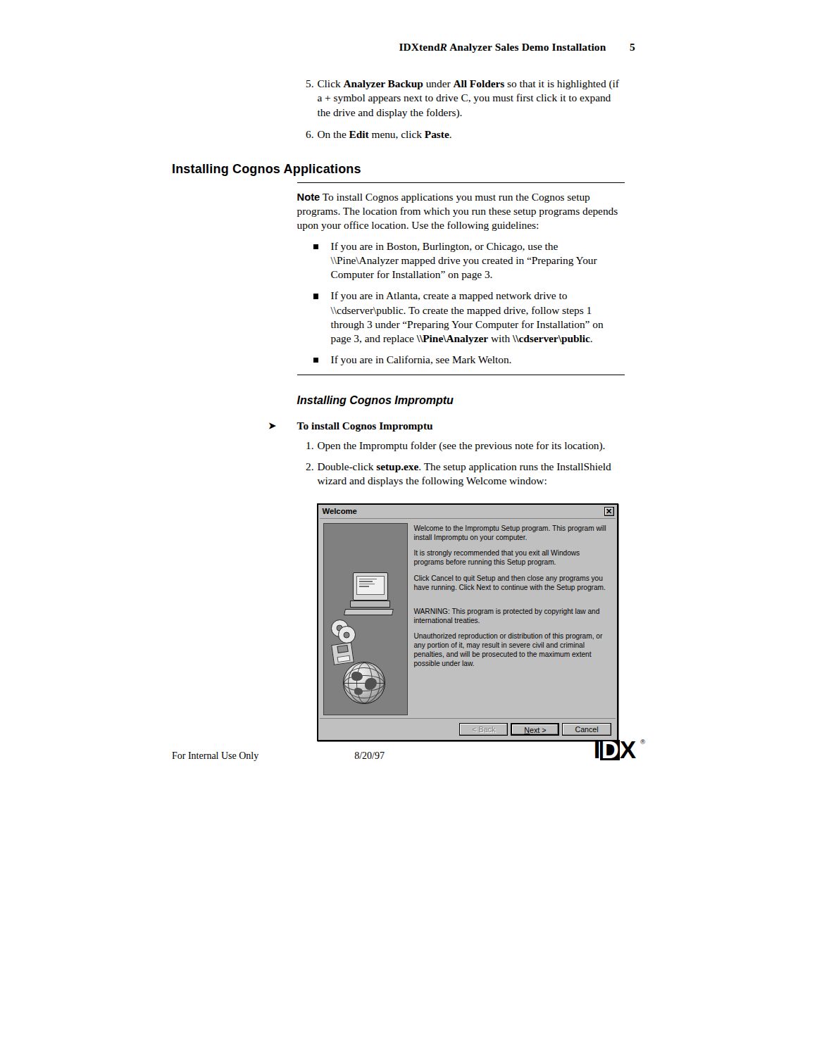IDXtendR Analyzer Sales Demo Installation 5
5 Click Analyzer Backup under All Folders so that it is highlighted (if a + symbol appears next to drive C, you must first click it to expand the drive and display the folders).
6 On the Edit menu, click Paste.
Installing Cognos Applications
Note To install Cognos applications you must run the Cognos setup programs. The location from which you run these setup programs depends upon your office location. Use the following guidelines:
If you are in Boston, Burlington, or Chicago, use the \\Pine\Analyzer mapped drive you created in “Preparing Your Computer for Installation” on page 3.
If you are in Atlanta, create a mapped network drive to \\cdserver\public. To create the mapped drive, follow steps 1 through 3 under “Preparing Your Computer for Installation” on page 3, and replace \\Pine\Analyzer with \\cdserver\public.
If you are in California, see Mark Welton.
Installing Cognos Impromptu
➤To install Cognos Impromptu
1 Open the Impromptu folder (see the previous note for its location).
2 Double-click setup.exe. The setup application runs the InstallShield wizard and displays the following Welcome window:
Welcome ✕
Welcome to the Impromptu Setup program. This program will install Impromptu on your computer.
It is strongly recommended that you exit all Windows programs before running this Setup program.
Click Cancel to quit Setup and then close any programs you have running. Click Next to continue with the Setup program.
WARNING: This program is protected by copyright law and international treaties.
Unauthorized reproduction or distribution of this program, or any portion of it, may result in severe civil and criminal penalties, and will be prosecuted to the maximum extent possible under law.
< Back
Next >
Cancel
For Internal Use Only
8/20/97
IDX®